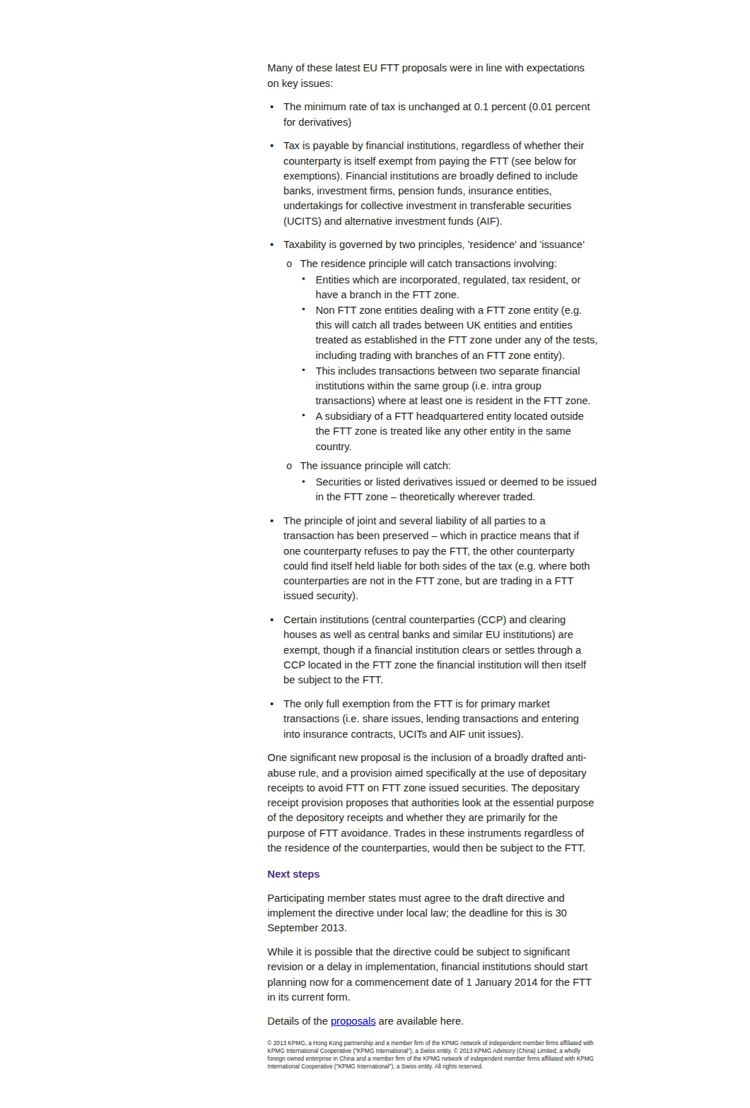Many of these latest EU FTT proposals were in line with expectations on key issues:
The minimum rate of tax is unchanged at 0.1 percent (0.01 percent for derivatives)
Tax is payable by financial institutions, regardless of whether their counterparty is itself exempt from paying the FTT (see below for exemptions). Financial institutions are broadly defined to include banks, investment firms, pension funds, insurance entities, undertakings for collective investment in transferable securities (UCITS) and alternative investment funds (AIF).
Taxability is governed by two principles, 'residence' and 'issuance'
The residence principle will catch transactions involving:
Entities which are incorporated, regulated, tax resident, or have a branch in the FTT zone.
Non FTT zone entities dealing with a FTT zone entity (e.g. this will catch all trades between UK entities and entities treated as established in the FTT zone under any of the tests, including trading with branches of an FTT zone entity).
This includes transactions between two separate financial institutions within the same group (i.e. intra group transactions) where at least one is resident in the FTT zone.
A subsidiary of a FTT headquartered entity located outside the FTT zone is treated like any other entity in the same country.
The issuance principle will catch:
Securities or listed derivatives issued or deemed to be issued in the FTT zone – theoretically wherever traded.
The principle of joint and several liability of all parties to a transaction has been preserved – which in practice means that if one counterparty refuses to pay the FTT, the other counterparty could find itself held liable for both sides of the tax (e.g. where both counterparties are not in the FTT zone, but are trading in a FTT issued security).
Certain institutions (central counterparties (CCP) and clearing houses as well as central banks and similar EU institutions) are exempt, though if a financial institution clears or settles through a CCP located in the FTT zone the financial institution will then itself be subject to the FTT.
The only full exemption from the FTT is for primary market transactions (i.e. share issues, lending transactions and entering into insurance contracts, UCITs and AIF unit issues).
One significant new proposal is the inclusion of a broadly drafted anti-abuse rule, and a provision aimed specifically at the use of depositary receipts to avoid FTT on FTT zone issued securities. The depositary receipt provision proposes that authorities look at the essential purpose of the depository receipts and whether they are primarily for the purpose of FTT avoidance. Trades in these instruments regardless of the residence of the counterparties, would then be subject to the FTT.
Next steps
Participating member states must agree to the draft directive and implement the directive under local law; the deadline for this is 30 September 2013.
While it is possible that the directive could be subject to significant revision or a delay in implementation, financial institutions should start planning now for a commencement date of 1 January 2014 for the FTT in its current form.
Details of the proposals are available here.
© 2013 KPMG, a Hong Kong partnership and a member firm of the KPMG network of independent member firms affiliated with KPMG International Cooperative ("KPMG International"), a Swiss entity. © 2013 KPMG Advisory (China) Limited, a wholly foreign owned enterprise in China and a member firm of the KPMG network of independent member firms affiliated with KPMG International Cooperative ("KPMG International"), a Swiss entity. All rights reserved.